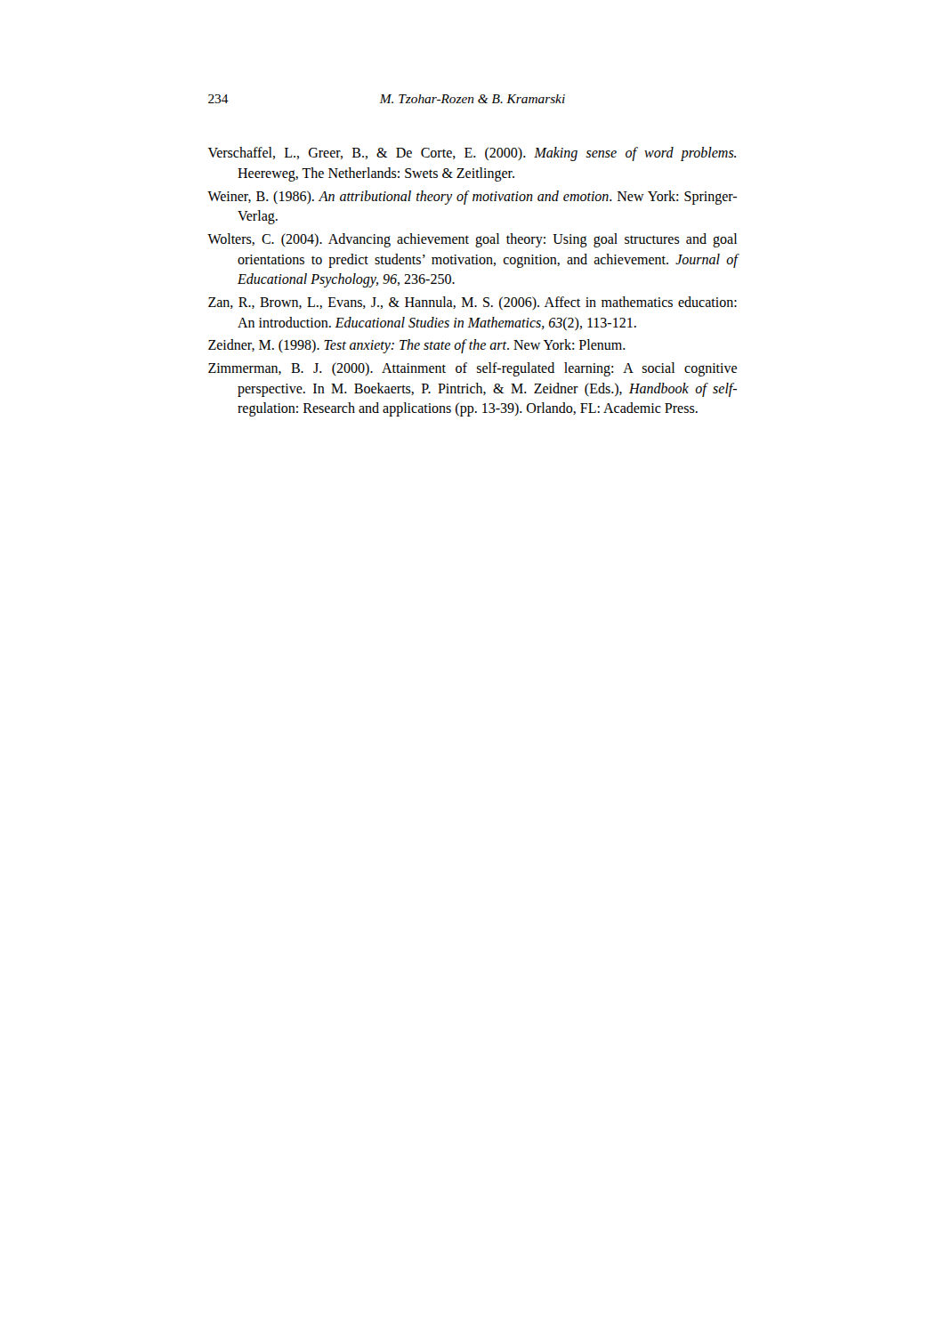234 M. Tzohar-Rozen & B. Kramarski
Verschaffel, L., Greer, B., & De Corte, E. (2000). Making sense of word problems. Heereweg, The Netherlands: Swets & Zeitlinger.
Weiner, B. (1986). An attributional theory of motivation and emotion. New York: Springer-Verlag.
Wolters, C. (2004). Advancing achievement goal theory: Using goal structures and goal orientations to predict students’ motivation, cognition, and achievement. Journal of Educational Psychology, 96, 236-250.
Zan, R., Brown, L., Evans, J., & Hannula, M. S. (2006). Affect in mathematics education: An introduction. Educational Studies in Mathematics, 63(2), 113-121.
Zeidner, M. (1998). Test anxiety: The state of the art. New York: Plenum.
Zimmerman, B. J. (2000). Attainment of self-regulated learning: A social cognitive perspective. In M. Boekaerts, P. Pintrich, & M. Zeidner (Eds.), Handbook of self-regulation: Research and applications (pp. 13-39). Orlando, FL: Academic Press.